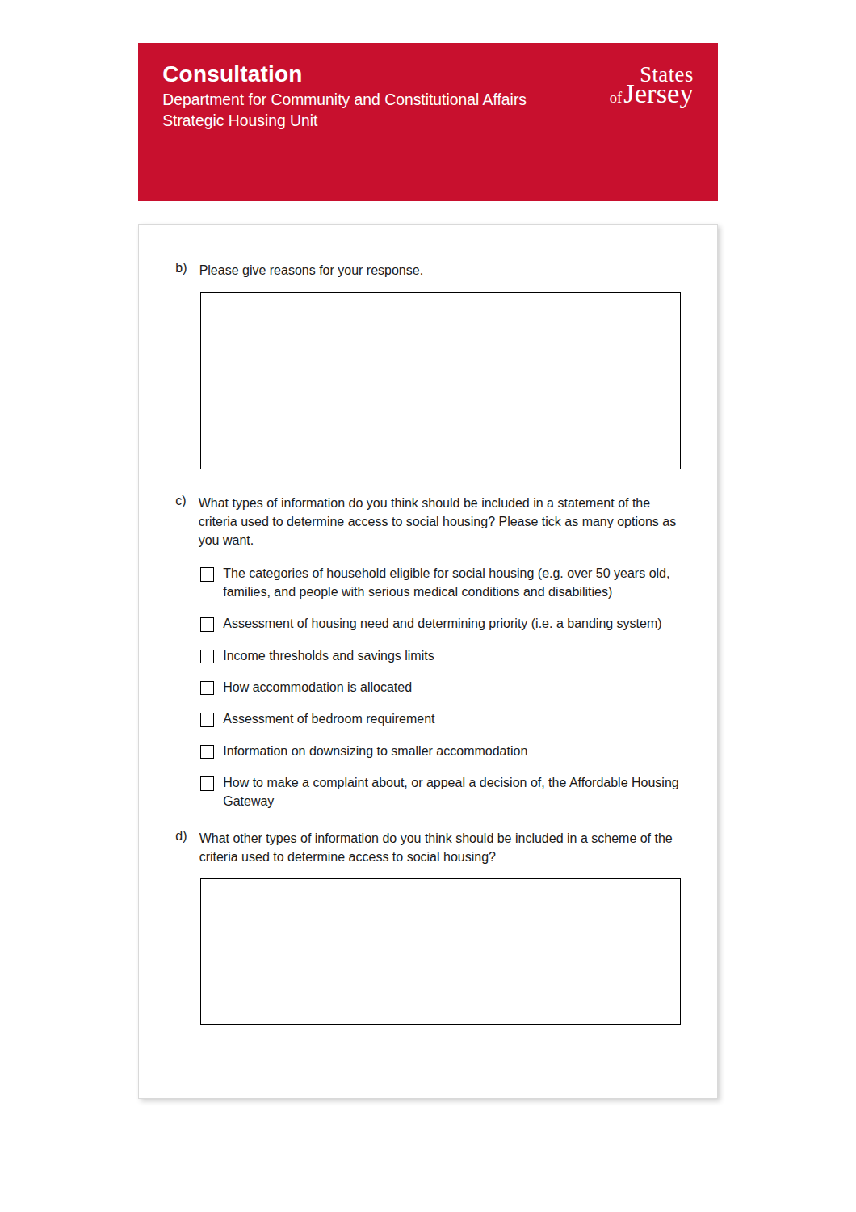Consultation
Department for Community and Constitutional Affairs
Strategic Housing Unit
States of Jersey
b) Please give reasons for your response.
c) What types of information do you think should be included in a statement of the criteria used to determine access to social housing? Please tick as many options as you want.
The categories of household eligible for social housing (e.g. over 50 years old, families, and people with serious medical conditions and disabilities)
Assessment of housing need and determining priority (i.e. a banding system)
Income thresholds and savings limits
How accommodation is allocated
Assessment of bedroom requirement
Information on downsizing to smaller accommodation
How to make a complaint about, or appeal a decision of, the Affordable Housing Gateway
d) What other types of information do you think should be included in a scheme of the criteria used to determine access to social housing?